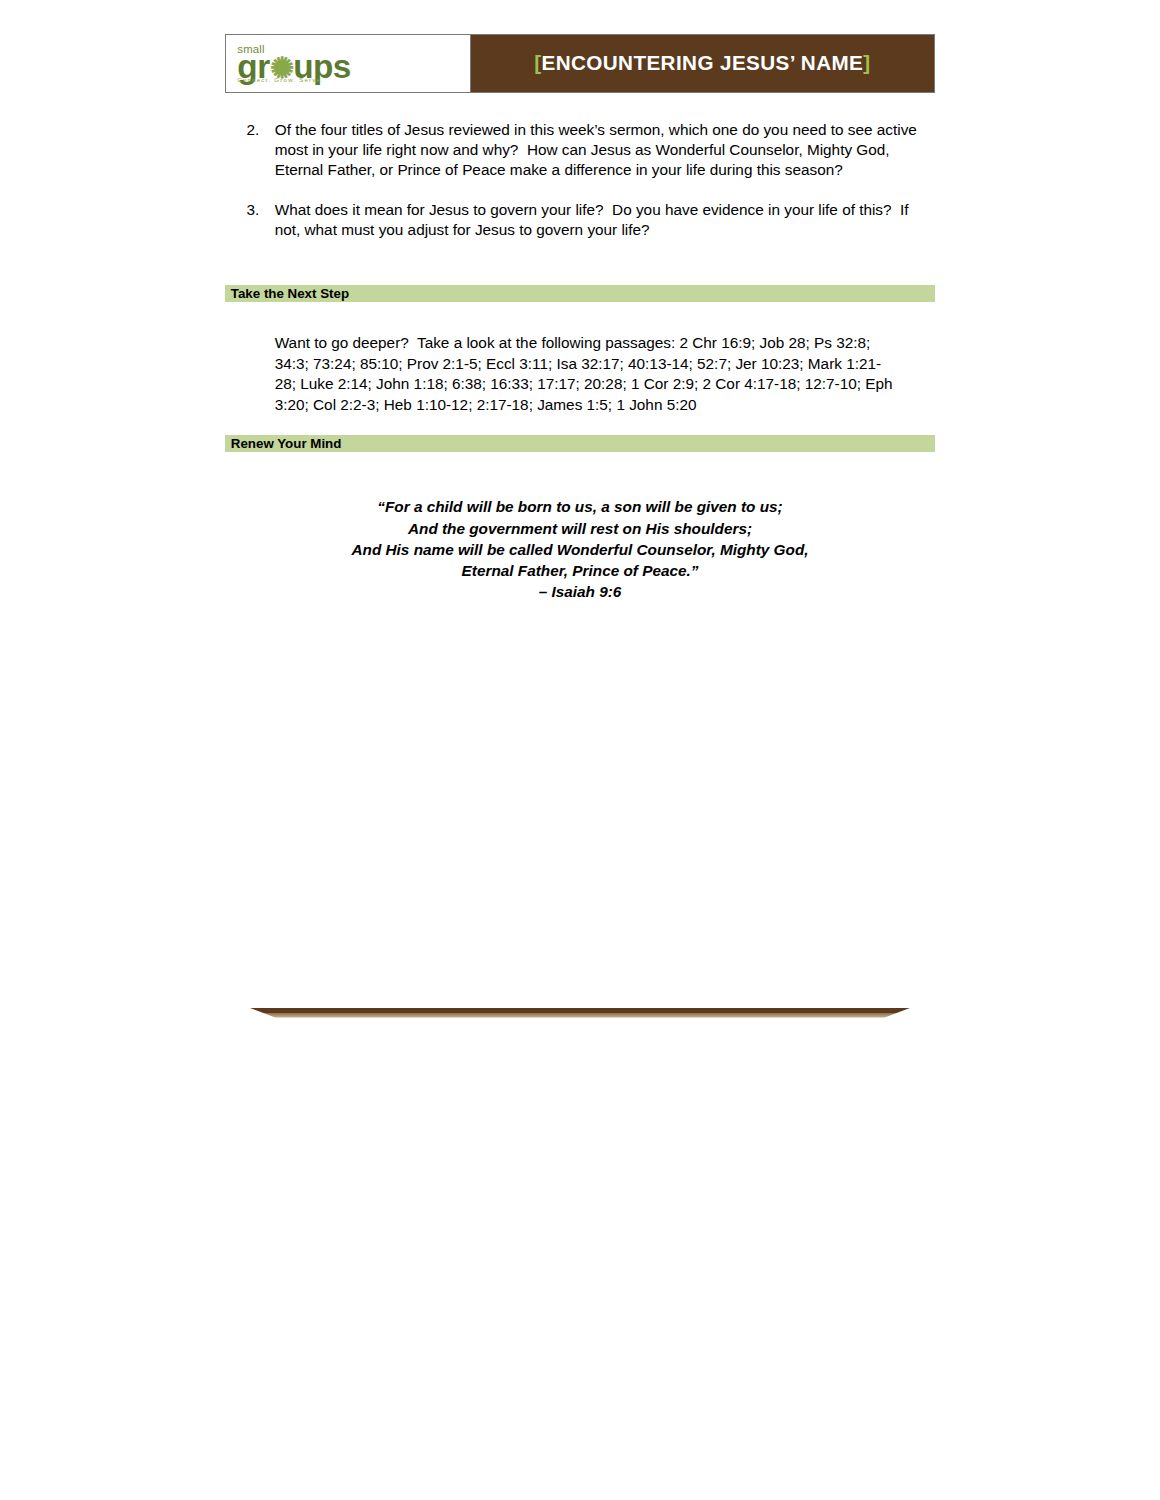small gr✺ups Connect. Grow. Serve.
[ENCOUNTERING JESUS’ NAME]
2. Of the four titles of Jesus reviewed in this week’s sermon, which one do you need to see active most in your life right now and why? How can Jesus as Wonderful Counselor, Mighty God, Eternal Father, or Prince of Peace make a difference in your life during this season?
3. What does it mean for Jesus to govern your life? Do you have evidence in your life of this? If not, what must you adjust for Jesus to govern your life?
Take the Next Step
Want to go deeper? Take a look at the following passages: 2 Chr 16:9; Job 28; Ps 32:8; 34:3; 73:24; 85:10; Prov 2:1-5; Eccl 3:11; Isa 32:17; 40:13-14; 52:7; Jer 10:23; Mark 1:21-28; Luke 2:14; John 1:18; 6:38; 16:33; 17:17; 20:28; 1 Cor 2:9; 2 Cor 4:17-18; 12:7-10; Eph 3:20; Col 2:2-3; Heb 1:10-12; 2:17-18; James 1:5; 1 John 5:20
Renew Your Mind
“For a child will be born to us, a son will be given to us;
And the government will rest on His shoulders;
And His name will be called Wonderful Counselor, Mighty God,
Eternal Father, Prince of Peace.”
– Isaiah 9:6